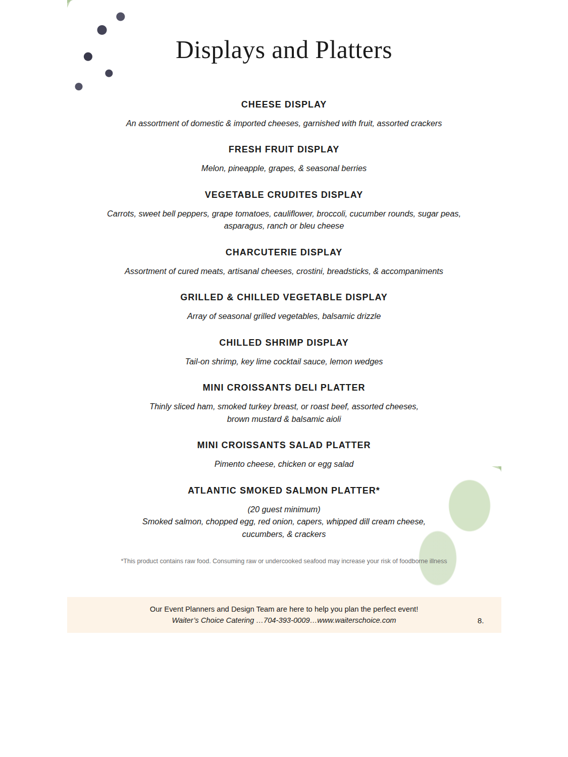Displays and Platters
Cheese Display
An assortment of domestic & imported cheeses, garnished with fruit, assorted crackers
Fresh Fruit Display
Melon, pineapple, grapes, & seasonal berries
Vegetable Crudites Display
Carrots, sweet bell peppers, grape tomatoes, cauliflower, broccoli, cucumber rounds, sugar peas, asparagus, ranch or bleu cheese
Charcuterie Display
Assortment of cured meats, artisanal cheeses, crostini, breadsticks, & accompaniments
Grilled & Chilled Vegetable Display
Array of seasonal grilled vegetables, balsamic drizzle
Chilled Shrimp Display
Tail-on shrimp, key lime cocktail sauce, lemon wedges
Mini Croissants Deli Platter
Thinly sliced ham, smoked turkey breast, or roast beef, assorted cheeses,
brown mustard & balsamic aioli
Mini Croissants Salad Platter
Pimento cheese, chicken or egg salad
Atlantic Smoked Salmon Platter*
(20 guest minimum)
Smoked salmon, chopped egg, red onion, capers, whipped dill cream cheese,
cucumbers, & crackers
*This product contains raw food. Consuming raw or undercooked seafood may increase your risk of foodborne illness
Our Event Planners and Design Team are here to help you plan the perfect event!
Waiter’s Choice Catering …704-393-0009…www.waiterschoice.com
8.